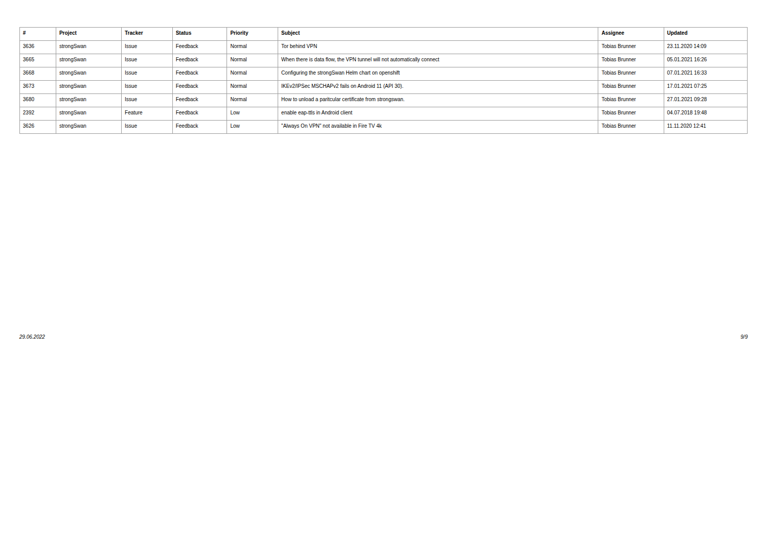| # | Project | Tracker | Status | Priority | Subject | Assignee | Updated |
| --- | --- | --- | --- | --- | --- | --- | --- |
| 3636 | strongSwan | Issue | Feedback | Normal | Tor behind VPN | Tobias Brunner | 23.11.2020 14:09 |
| 3665 | strongSwan | Issue | Feedback | Normal | When there is data flow, the VPN tunnel will not automatically connect | Tobias Brunner | 05.01.2021 16:26 |
| 3668 | strongSwan | Issue | Feedback | Normal | Configuring the strongSwan Helm chart on openshift | Tobias Brunner | 07.01.2021 16:33 |
| 3673 | strongSwan | Issue | Feedback | Normal | IKEv2/IPSec MSCHAPv2 fails on Android 11 (API 30). | Tobias Brunner | 17.01.2021 07:25 |
| 3680 | strongSwan | Issue | Feedback | Normal | How to unload a paritcular certificate from strongswan. | Tobias Brunner | 27.01.2021 09:28 |
| 2392 | strongSwan | Feature | Feedback | Low | enable eap-ttls in Android client | Tobias Brunner | 04.07.2018 19:48 |
| 3626 | strongSwan | Issue | Feedback | Low | "Always On VPN" not available in Fire TV 4k | Tobias Brunner | 11.11.2020 12:41 |
29.06.2022 9/9